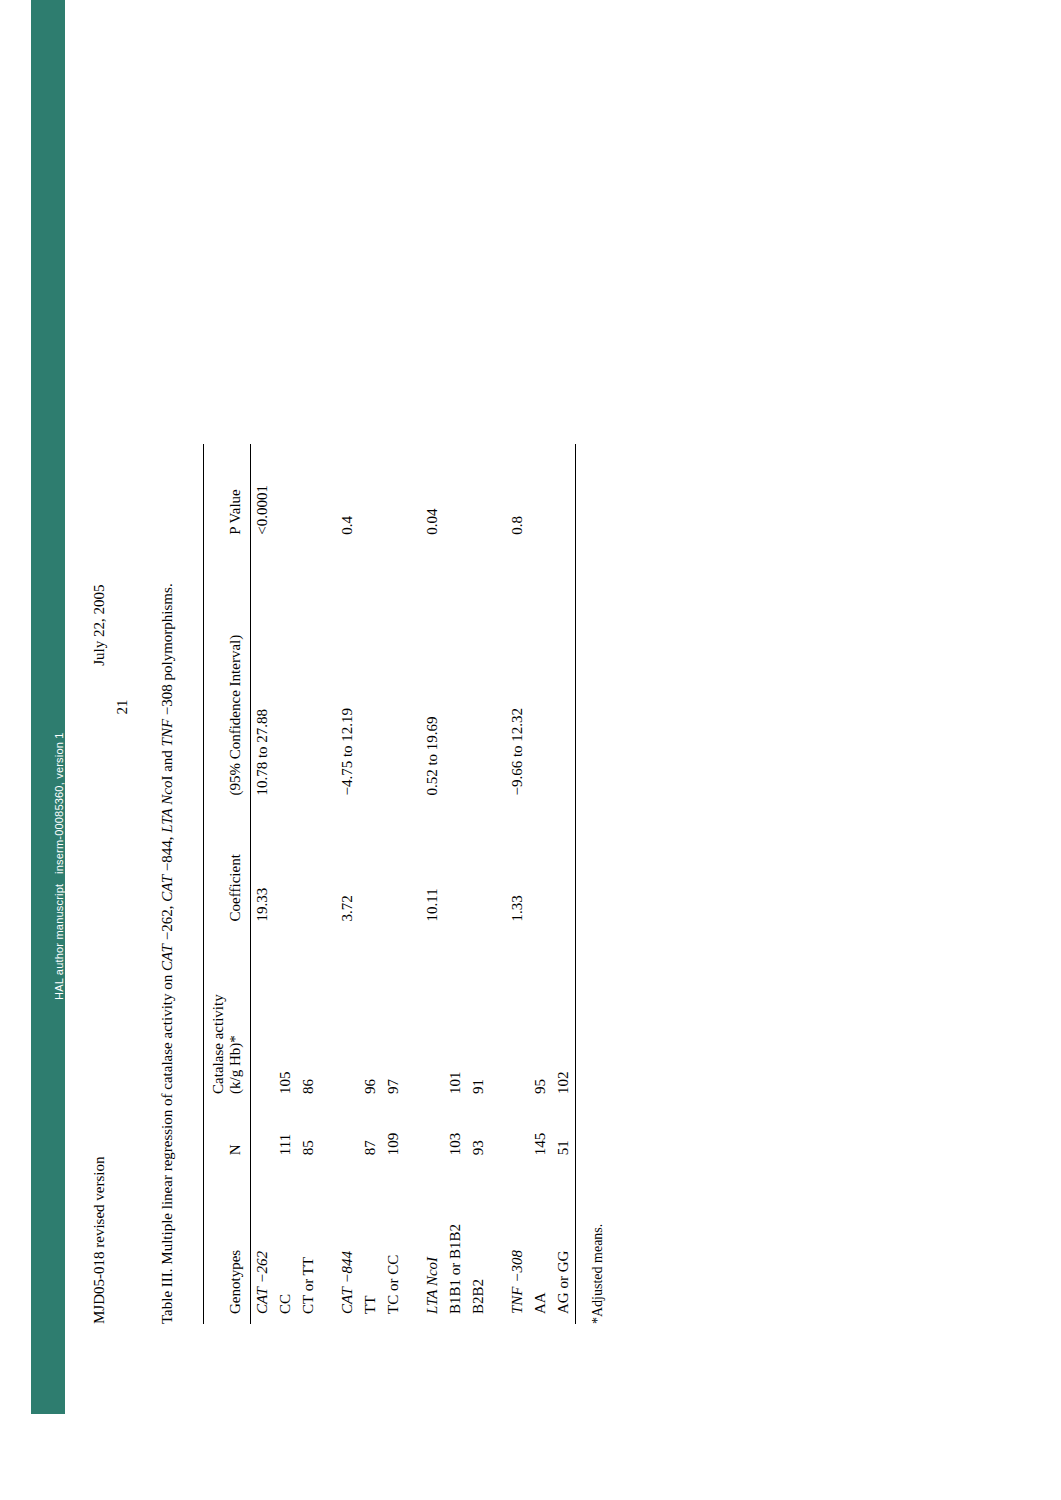HAL author manuscript inserm-00085360, version 1
MJD05-018 revised version
July 22, 2005
21
Table III. Multiple linear regression of catalase activity on CAT −262, CAT −844, LTA Nco I and TNF −308 polymorphisms.
| Genotypes | N | Catalase activity (k/g Hb)* | Coefficient | (95% Confidence Interval) | P Value |
| --- | --- | --- | --- | --- | --- |
| CAT −262 | | | 19.33 | 10.78 to 27.88 | <0.0001 |
| CC | 111 | 105 | | | |
| CT or TT | 85 | 86 | | | |
| CAT −844 | | | 3.72 | −4.75 to 12.19 | 0.4 |
| TT | 87 | 96 | | | |
| TC or CC | 109 | 97 | | | |
| LTA Nco I | | | 10.11 | 0.52 to 19.69 | 0.04 |
| B1B1 or B1B2 | 103 | 101 | | | |
| B2B2 | 93 | 91 | | | |
| TNF −308 | | | 1.33 | −9.66 to 12.32 | 0.8 |
| AA | 145 | 95 | | | |
| AG or GG | 51 | 102 | | | |
*Adjusted means.